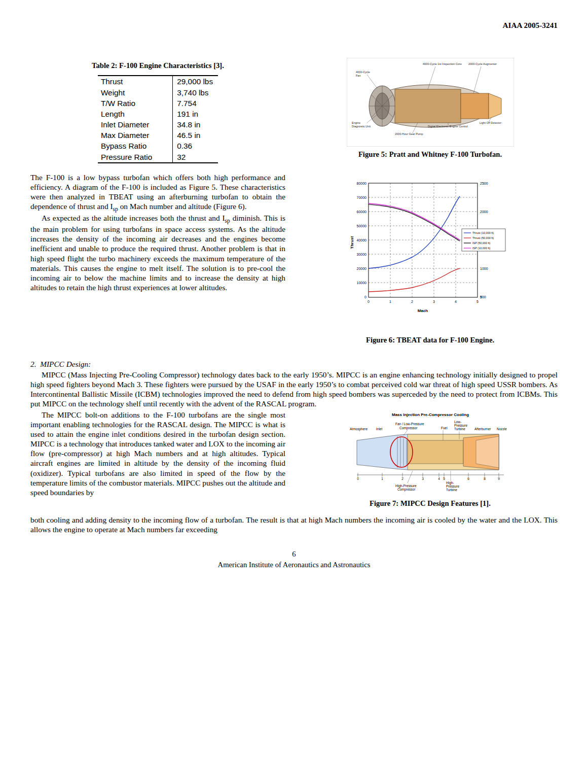AIAA 2005-3241
Table 2: F-100 Engine Characteristics [3].
| Thrust | 29,000 lbs |
| Weight | 3,740 lbs |
| T/W Ratio | 7.754 |
| Length | 191 in |
| Inlet Diameter | 34.8 in |
| Max Diameter | 46.5 in |
| Bypass Ratio | 0.36 |
| Pressure Ratio | 32 |
The F-100 is a low bypass turbofan which offers both high performance and efficiency. A diagram of the F-100 is included as Figure 5. These characteristics were then analyzed in TBEAT using an afterburning turbofan to obtain the dependence of thrust and Isp on Mach number and altitude (Figure 6).
As expected as the altitude increases both the thrust and Isp diminish. This is the main problem for using turbofans in space access systems. As the altitude increases the density of the incoming air decreases and the engines become inefficient and unable to produce the required thrust. Another problem is that in high speed flight the turbo machinery exceeds the maximum temperature of the materials. This causes the engine to melt itself. The solution is to pre-cool the incoming air to below the machine limits and to increase the density at high altitudes to retain the high thrust experiences at lower altitudes.
4000-Cycle 1st Inspection Core 2000-Cycle Augmentor 4000-Cycle Fan Engine Diagnostic Unit 2000-Hour Gear Pump Digital Electronic Engine Control Light Off Detector
Figure 5: Pratt and Whitney F-100 Turbofan.
80000 70000 60000 50000 40000 30000 20000 10000 0 2500 2000 1500 1000 500 0 1 2 3 4 5 Mach Thrust ISP Thrust (10,000 ft) Thrust (50,000 ft) ISP (50,000 ft) ISP (10,000 ft) 0
Figure 6: TBEAT data for F-100 Engine.
2. MIPCC Design:
MIPCC (Mass Injecting Pre-Cooling Compressor) technology dates back to the early 1950’s. MIPCC is an engine enhancing technology initially designed to propel high speed fighters beyond Mach 3. These fighters were pursued by the USAF in the early 1950’s to combat perceived cold war threat of high speed USSR bombers. As Intercontinental Ballistic Missile (ICBM) technologies improved the need to defend from high speed bombers was superceded by the need to protect from ICBMs. This put MIPCC on the technology shelf until recently with the advent of the RASCAL program.
The MIPCC bolt-on additions to the F-100 turbofans are the single most important enabling technologies for the RASCAL design. The MIPCC is what is used to attain the engine inlet conditions desired in the turbofan design section. MIPCC is a technology that introduces tanked water and LOX to the incoming air flow (pre-compressor) at high Mach numbers and at high altitudes. Typical aircraft engines are limited in altitude by the density of the incoming fluid (oxidizer). Typical turbofans are also limited in speed of the flow by the temperature limits of the combustor materials. MIPCC pushes out the altitude and speed boundaries by
Mass Injection Pre-Compressor Cooling Atmosphere Inlet Fan / Low-Pressure Compressor Fuel Low- Pressure Turbine Afterburner Nozzle High-Pressure Compressor High- Pressure Turbine 0 1 2 3 4 5 6 8 9
Figure 7: MIPCC Design Features [1].
both cooling and adding density to the incoming flow of a turbofan. The result is that at high Mach numbers the incoming air is cooled by the water and the LOX. This allows the engine to operate at Mach numbers far exceeding
6
American Institute of Aeronautics and Astronautics